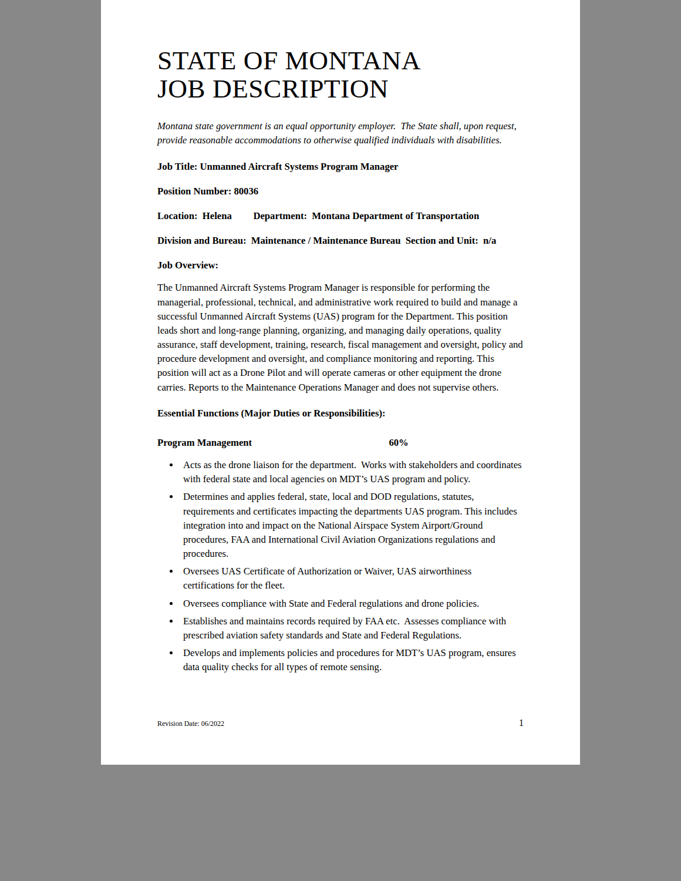STATE OF MONTANA
JOB DESCRIPTION
Montana state government is an equal opportunity employer. The State shall, upon request, provide reasonable accommodations to otherwise qualified individuals with disabilities.
Job Title: Unmanned Aircraft Systems Program Manager
Position Number: 80036
Location: Helena Department: Montana Department of Transportation
Division and Bureau: Maintenance / Maintenance Bureau Section and Unit: n/a
Job Overview:
The Unmanned Aircraft Systems Program Manager is responsible for performing the managerial, professional, technical, and administrative work required to build and manage a successful Unmanned Aircraft Systems (UAS) program for the Department. This position leads short and long-range planning, organizing, and managing daily operations, quality assurance, staff development, training, research, fiscal management and oversight, policy and procedure development and oversight, and compliance monitoring and reporting. This position will act as a Drone Pilot and will operate cameras or other equipment the drone carries. Reports to the Maintenance Operations Manager and does not supervise others.
Essential Functions (Major Duties or Responsibilities):
Program Management 60%
Acts as the drone liaison for the department. Works with stakeholders and coordinates with federal state and local agencies on MDT’s UAS program and policy.
Determines and applies federal, state, local and DOD regulations, statutes, requirements and certificates impacting the departments UAS program. This includes integration into and impact on the National Airspace System Airport/Ground procedures, FAA and International Civil Aviation Organizations regulations and procedures.
Oversees UAS Certificate of Authorization or Waiver, UAS airworthiness certifications for the fleet.
Oversees compliance with State and Federal regulations and drone policies.
Establishes and maintains records required by FAA etc. Assesses compliance with prescribed aviation safety standards and State and Federal Regulations.
Develops and implements policies and procedures for MDT’s UAS program, ensures data quality checks for all types of remote sensing.
Revision Date: 06/2022 1